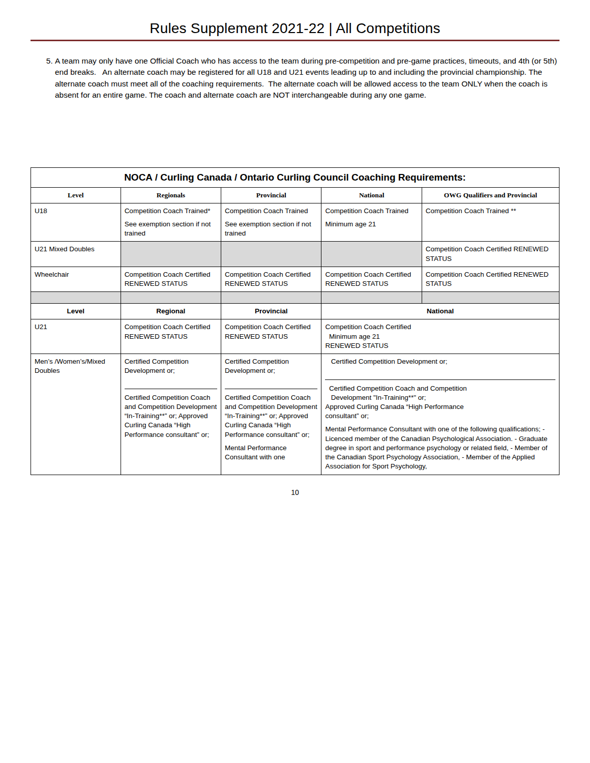Rules Supplement 2021-22 | All Competitions
A team may only have one Official Coach who has access to the team during pre-competition and pre-game practices, timeouts, and 4th (or 5th) end breaks. An alternate coach may be registered for all U18 and U21 events leading up to and including the provincial championship. The alternate coach must meet all of the coaching requirements. The alternate coach will be allowed access to the team ONLY when the coach is absent for an entire game. The coach and alternate coach are NOT interchangeable during any one game.
| NOCA / Curling Canada / Ontario Curling Council Coaching Requirements: |
| Level | Regionals | Provincial | National | OWG Qualifiers and Provincial |
| U18 | Competition Coach Trained* See exemption section if not trained | Competition Coach Trained See exemption section if not trained | Competition Coach Trained Minimum age 21 | Competition Coach Trained ** |
| U21 Mixed Doubles | | | | Competition Coach Certified RENEWED STATUS |
| Wheelchair | Competition Coach Certified RENEWED STATUS | Competition Coach Certified RENEWED STATUS | Competition Coach Certified RENEWED STATUS | Competition Coach Certified RENEWED STATUS |
| Level | Regional | Provincial | National |
| U21 | Competition Coach Certified RENEWED STATUS | Competition Coach Certified RENEWED STATUS | Competition Coach Certified Minimum age 21 RENEWED STATUS |
| Men’s /Women’s/Mixed Doubles | Certified Competition Development or; Certified Competition Coach and Competition Development “In-Training**” or; Approved Curling Canada “High Performance consultant” or; | Certified Competition Development or; Certified Competition Coach and Competition Development “In-Training**” or; Approved Curling Canada “High Performance consultant” or; Mental Performance Consultant with one | Certified Competition Development or; Certified Competition Coach and Competition Development "In-Training**" or; Approved Curling Canada “High Performance consultant” or; Mental Performance Consultant with one of the following qualifications; - Licenced member of the Canadian Psychological Association. - Graduate degree in sport and performance psychology or related field, - Member of the Canadian Sport Psychology Association, - Member of the Applied Association for Sport Psychology, |
10